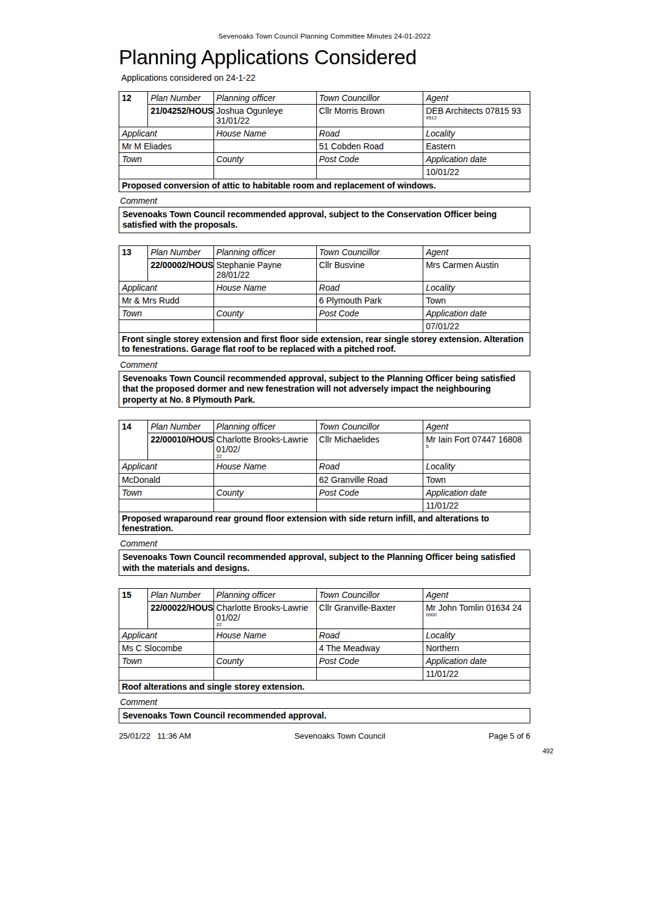Sevenoaks Town Council Planning Committee Minutes 24-01-2022
Planning Applications Considered
Applications considered on 24-1-22
| 12 | Plan Number | Planning officer | Town Councillor | Agent |
| 21/04252/HOUSE | Joshua Ogunleye 31/01/22 | Cllr Morris Brown | DEB Architects 07815 93 9512 |
| Applicant | House Name | Road | Locality |
| Mr M Eliades | | 51 Cobden Road | Eastern |
| Town | County | Post Code | Application date |
| | | | 10/01/22 |
| Proposed conversion of attic to habitable room and replacement of windows. |
Comment
| Sevenoaks Town Council recommended approval, subject to the Conservation Officer being satisfied with the proposals. |
| 13 | Plan Number | Planning officer | Town Councillor | Agent |
| 22/00002/HOUSE | Stephanie Payne 28/01/22 | Cllr Busvine | Mrs Carmen Austin |
| Applicant | House Name | Road | Locality |
| Mr & Mrs Rudd | | 6 Plymouth Park | Town |
| Town | County | Post Code | Application date |
| | | | 07/01/22 |
| Front single storey extension and first floor side extension, rear single storey extension. Alteration to fenestrations. Garage flat roof to be replaced with a pitched roof. |
Comment
| Sevenoaks Town Council recommended approval, subject to the Planning Officer being satisfied that the proposed dormer and new fenestration will not adversely impact the neighbouring property at No. 8 Plymouth Park. |
| 14 | Plan Number | Planning officer | Town Councillor | Agent |
| 22/00010/HOUSE | Charlotte Brooks-Lawrie 01/02/ 22 | Cllr Michaelides | Mr Iain Fort 07447 16808 5 |
| Applicant | House Name | Road | Locality |
| McDonald | | 62 Granville Road | Town |
| Town | County | Post Code | Application date |
| | | | 11/01/22 |
| Proposed wraparound rear ground floor extension with side return infill, and alterations to fenestration. |
Comment
| Sevenoaks Town Council recommended approval, subject to the Planning Officer being satisfied with the materials and designs. |
| 15 | Plan Number | Planning officer | Town Councillor | Agent |
| 22/00022/HOUSE | Charlotte Brooks-Lawrie 01/02/ 22 | Cllr Granville-Baxter | Mr John Tomlin 01634 24 0000 |
| Applicant | House Name | Road | Locality |
| Ms C Slocombe | | 4 The Meadway | Northern |
| Town | County | Post Code | Application date |
| | | | 11/01/22 |
| Roof alterations and single storey extension. |
Comment
| Sevenoaks Town Council recommended approval. |
25/01/22 11:36 AM Page 5 of 6
Sevenoaks Town Council
492